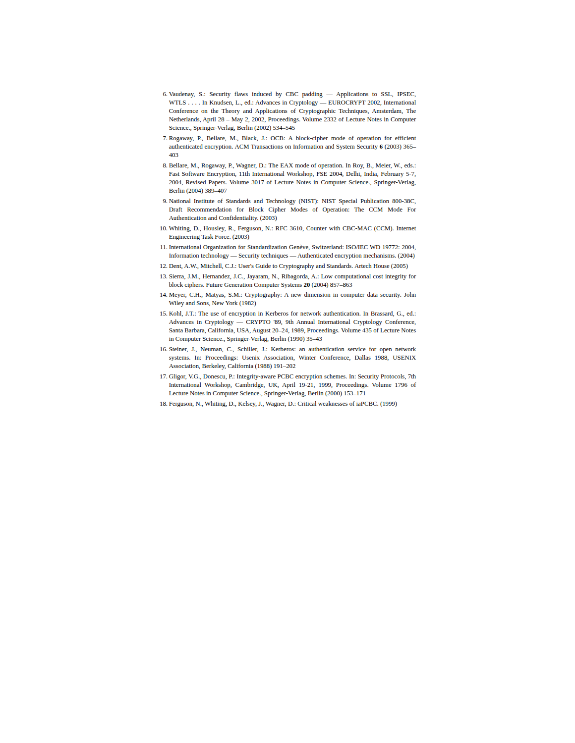6. Vaudenay, S.: Security flaws induced by CBC padding — Applications to SSL, IPSEC, WTLS . . . . In Knudsen, L., ed.: Advances in Cryptology — EUROCRYPT 2002, International Conference on the Theory and Applications of Cryptographic Techniques, Amsterdam, The Netherlands, April 28 – May 2, 2002, Proceedings. Volume 2332 of Lecture Notes in Computer Science., Springer-Verlag, Berlin (2002) 534–545
7. Rogaway, P., Bellare, M., Black, J.: OCB: A block-cipher mode of operation for efficient authenticated encryption. ACM Transactions on Information and System Security 6 (2003) 365–403
8. Bellare, M., Rogaway, P., Wagner, D.: The EAX mode of operation. In Roy, B., Meier, W., eds.: Fast Software Encryption, 11th International Workshop, FSE 2004, Delhi, India, February 5-7, 2004, Revised Papers. Volume 3017 of Lecture Notes in Computer Science., Springer-Verlag, Berlin (2004) 389–407
9. National Institute of Standards and Technology (NIST): NIST Special Publication 800-38C, Draft Recommendation for Block Cipher Modes of Operation: The CCM Mode For Authentication and Confidentiality. (2003)
10. Whiting, D., Housley, R., Ferguson, N.: RFC 3610, Counter with CBC-MAC (CCM). Internet Engineering Task Force. (2003)
11. International Organization for Standardization Genève, Switzerland: ISO/IEC WD 19772: 2004, Information technology — Security techniques — Authenticated encryption mechanisms. (2004)
12. Dent, A.W., Mitchell, C.J.: User's Guide to Cryptography and Standards. Artech House (2005)
13. Sierra, J.M., Hernandez, J.C., Jayaram, N., Ribagorda, A.: Low computational cost integrity for block ciphers. Future Generation Computer Systems 20 (2004) 857–863
14. Meyer, C.H., Matyas, S.M.: Cryptography: A new dimension in computer data security. John Wiley and Sons, New York (1982)
15. Kohl, J.T.: The use of encryption in Kerberos for network authentication. In Brassard, G., ed.: Advances in Cryptology — CRYPTO '89, 9th Annual International Cryptology Conference, Santa Barbara, California, USA, August 20–24, 1989, Proceedings. Volume 435 of Lecture Notes in Computer Science., Springer-Verlag, Berlin (1990) 35–43
16. Steiner, J., Neuman, C., Schiller, J.: Kerberos: an authentication service for open network systems. In: Proceedings: Usenix Association, Winter Conference, Dallas 1988, USENIX Association, Berkeley, California (1988) 191–202
17. Gligor, V.G., Donescu, P.: Integrity-aware PCBC encryption schemes. In: Security Protocols, 7th International Workshop, Cambridge, UK, April 19-21, 1999, Proceedings. Volume 1796 of Lecture Notes in Computer Science., Springer-Verlag, Berlin (2000) 153–171
18. Ferguson, N., Whiting, D., Kelsey, J., Wagner, D.: Critical weaknesses of iaPCBC. (1999)